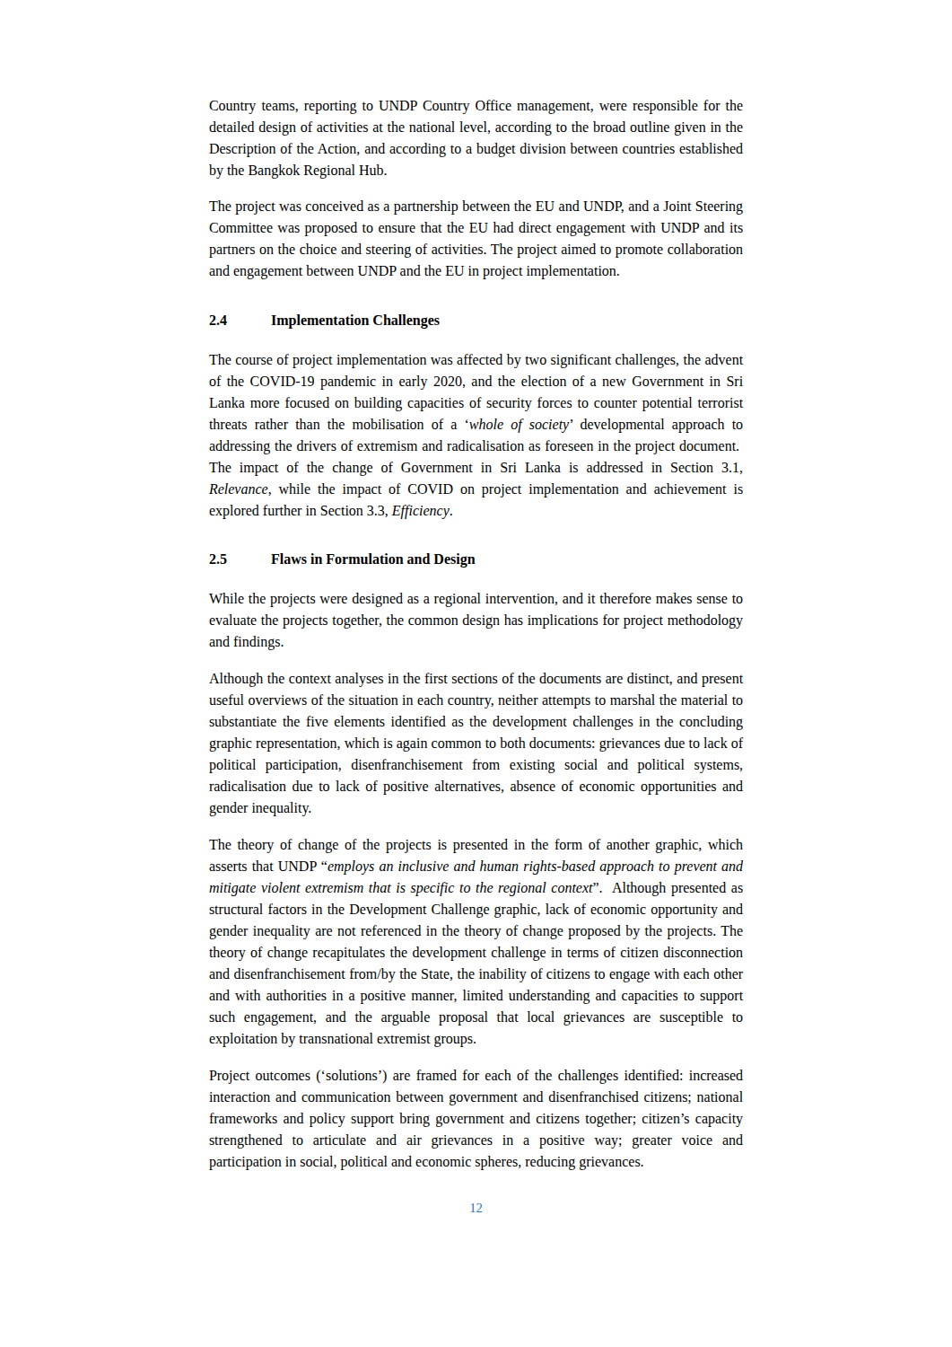Country teams, reporting to UNDP Country Office management, were responsible for the detailed design of activities at the national level, according to the broad outline given in the Description of the Action, and according to a budget division between countries established by the Bangkok Regional Hub.
The project was conceived as a partnership between the EU and UNDP, and a Joint Steering Committee was proposed to ensure that the EU had direct engagement with UNDP and its partners on the choice and steering of activities. The project aimed to promote collaboration and engagement between UNDP and the EU in project implementation.
2.4 Implementation Challenges
The course of project implementation was affected by two significant challenges, the advent of the COVID-19 pandemic in early 2020, and the election of a new Government in Sri Lanka more focused on building capacities of security forces to counter potential terrorist threats rather than the mobilisation of a ‘whole of society’ developmental approach to addressing the drivers of extremism and radicalisation as foreseen in the project document. The impact of the change of Government in Sri Lanka is addressed in Section 3.1, Relevance, while the impact of COVID on project implementation and achievement is explored further in Section 3.3, Efficiency.
2.5 Flaws in Formulation and Design
While the projects were designed as a regional intervention, and it therefore makes sense to evaluate the projects together, the common design has implications for project methodology and findings.
Although the context analyses in the first sections of the documents are distinct, and present useful overviews of the situation in each country, neither attempts to marshal the material to substantiate the five elements identified as the development challenges in the concluding graphic representation, which is again common to both documents: grievances due to lack of political participation, disenfranchisement from existing social and political systems, radicalisation due to lack of positive alternatives, absence of economic opportunities and gender inequality.
The theory of change of the projects is presented in the form of another graphic, which asserts that UNDP “employs an inclusive and human rights-based approach to prevent and mitigate violent extremism that is specific to the regional context”. Although presented as structural factors in the Development Challenge graphic, lack of economic opportunity and gender inequality are not referenced in the theory of change proposed by the projects. The theory of change recapitulates the development challenge in terms of citizen disconnection and disenfranchisement from/by the State, the inability of citizens to engage with each other and with authorities in a positive manner, limited understanding and capacities to support such engagement, and the arguable proposal that local grievances are susceptible to exploitation by transnational extremist groups.
Project outcomes (‘solutions’) are framed for each of the challenges identified: increased interaction and communication between government and disenfranchised citizens; national frameworks and policy support bring government and citizens together; citizen’s capacity strengthened to articulate and air grievances in a positive way; greater voice and participation in social, political and economic spheres, reducing grievances.
12